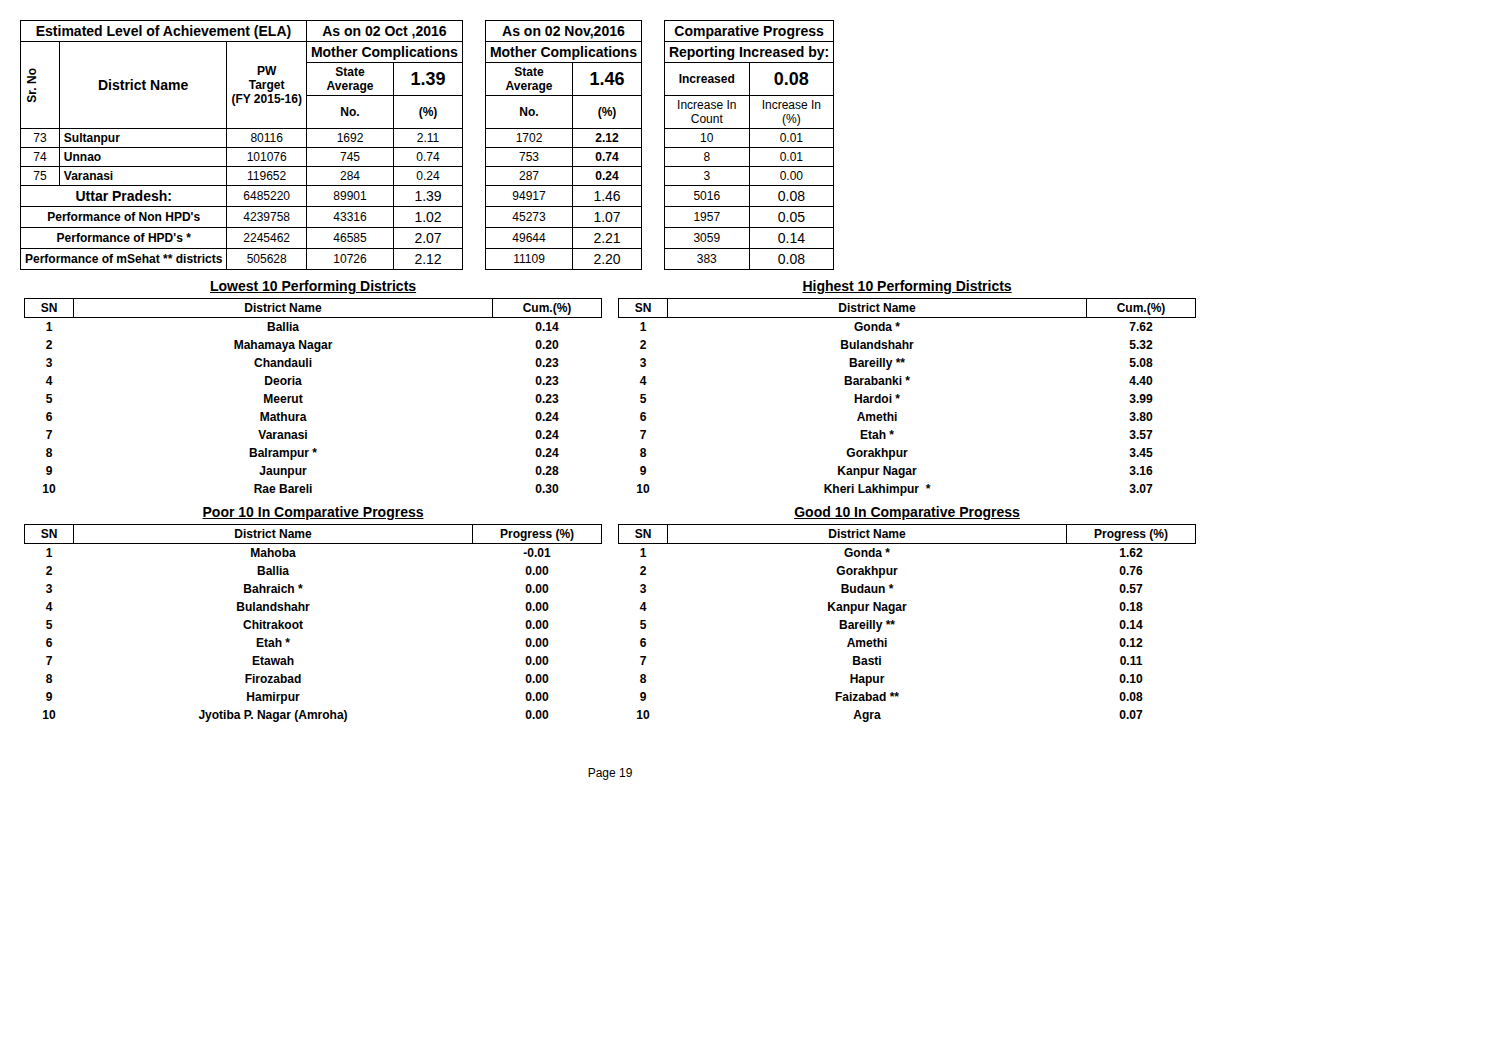| Estimated Level of Achievement (ELA) | As on 02 Oct ,2016 | | As on 02 Nov,2016 | | Comparative Progress |
| Sr. No | District Name | PW Target (FY 2015-16) | Mother Complications | | Mother Complications | | Reporting Increased by: |
| State Average | 1.39 | | State Average | 1.46 | | Increased | 0.08 |
| No. | (%) | | No. | (%) | | Increase In Count | Increase In (%) |
| 73 | Sultanpur | 80116 | 1692 | 2.11 | | 1702 | 2.12 | | 10 | 0.01 |
| 74 | Unnao | 101076 | 745 | 0.74 | | 753 | 0.74 | | 8 | 0.01 |
| 75 | Varanasi | 119652 | 284 | 0.24 | | 287 | 0.24 | | 3 | 0.00 |
| Uttar Pradesh: | 6485220 | 89901 | 1.39 | | 94917 | 1.46 | | 5016 | 0.08 |
| Performance of Non HPD's | 4239758 | 43316 | 1.02 | | 45273 | 1.07 | | 1957 | 0.05 |
| Performance of HPD's * | 2245462 | 46585 | 2.07 | | 49644 | 2.21 | | 3059 | 0.14 |
| Performance of mSehat ** districts | 505628 | 10726 | 2.12 | | 11109 | 2.20 | | 383 | 0.08 |
| Lowest 10 Performing Districts / SN / District Name / Cum.(%) / / --- / --- / --- / / 1 / Ballia / 0.14 / / 2 / Mahamaya Nagar / 0.20 / / 3 / Chandauli / 0.23 / / 4 / Deoria / 0.23 / / 5 / Meerut / 0.23 / / 6 / Mathura / 0.24 / / 7 / Varanasi / 0.24 / / 8 / Balrampur * / 0.24 / / 9 / Jaunpur / 0.28 / / 10 / Rae Bareli / 0.30 / Poor 10 In Comparative Progress / SN / District Name / Progress (%) / / --- / --- / --- / / 1 / Mahoba / -0.01 / / 2 / Ballia / 0.00 / / 3 / Bahraich * / 0.00 / / 4 / Bulandshahr / 0.00 / / 5 / Chitrakoot / 0.00 / / 6 / Etah * / 0.00 / / 7 / Etawah / 0.00 / / 8 / Firozabad / 0.00 / / 9 / Hamirpur / 0.00 / / 10 / Jyotiba P. Nagar (Amroha) / 0.00 / | | Highest 10 Performing Districts / SN / District Name / Cum.(%) / / --- / --- / --- / / 1 / Gonda * / 7.62 / / 2 / Bulandshahr / 5.32 / / 3 / Bareilly ** / 5.08 / / 4 / Barabanki * / 4.40 / / 5 / Hardoi * / 3.99 / / 6 / Amethi / 3.80 / / 7 / Etah * / 3.57 / / 8 / Gorakhpur / 3.45 / / 9 / Kanpur Nagar / 3.16 / / 10 / Kheri Lakhimpur * / 3.07 / Good 10 In Comparative Progress / SN / District Name / Progress (%) / / --- / --- / --- / / 1 / Gonda * / 1.62 / / 2 / Gorakhpur / 0.76 / / 3 / Budaun * / 0.57 / / 4 / Kanpur Nagar / 0.18 / / 5 / Bareilly ** / 0.14 / / 6 / Amethi / 0.12 / / 7 / Basti / 0.11 / / 8 / Hapur / 0.10 / / 9 / Faizabad ** / 0.08 / / 10 / Agra / 0.07 / |
Page 19